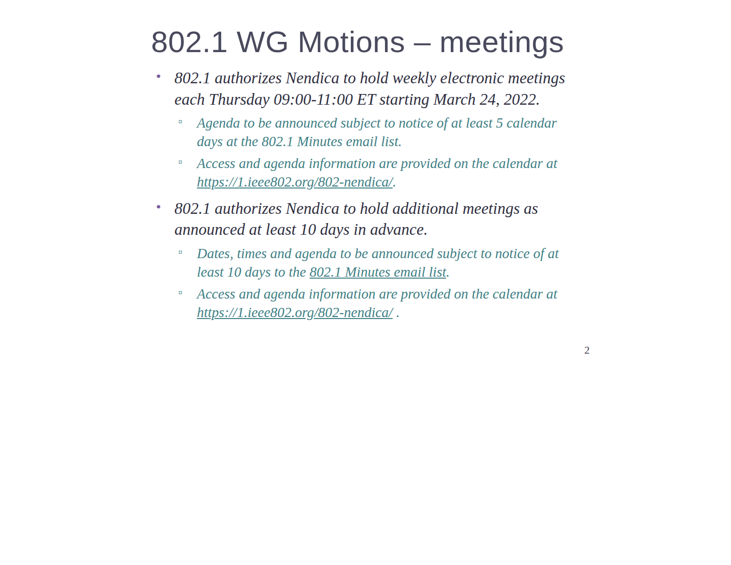802.1 WG Motions – meetings
802.1 authorizes Nendica to hold weekly electronic meetings each Thursday 09:00-11:00 ET starting March 24, 2022.
Agenda to be announced subject to notice of at least 5 calendar days at the 802.1 Minutes email list.
Access and agenda information are provided on the calendar at https://1.ieee802.org/802-nendica/.
802.1 authorizes Nendica to hold additional meetings as announced at least 10 days in advance.
Dates, times and agenda to be announced subject to notice of at least 10 days to the 802.1 Minutes email list.
Access and agenda information are provided on the calendar at https://1.ieee802.org/802-nendica/ .
2